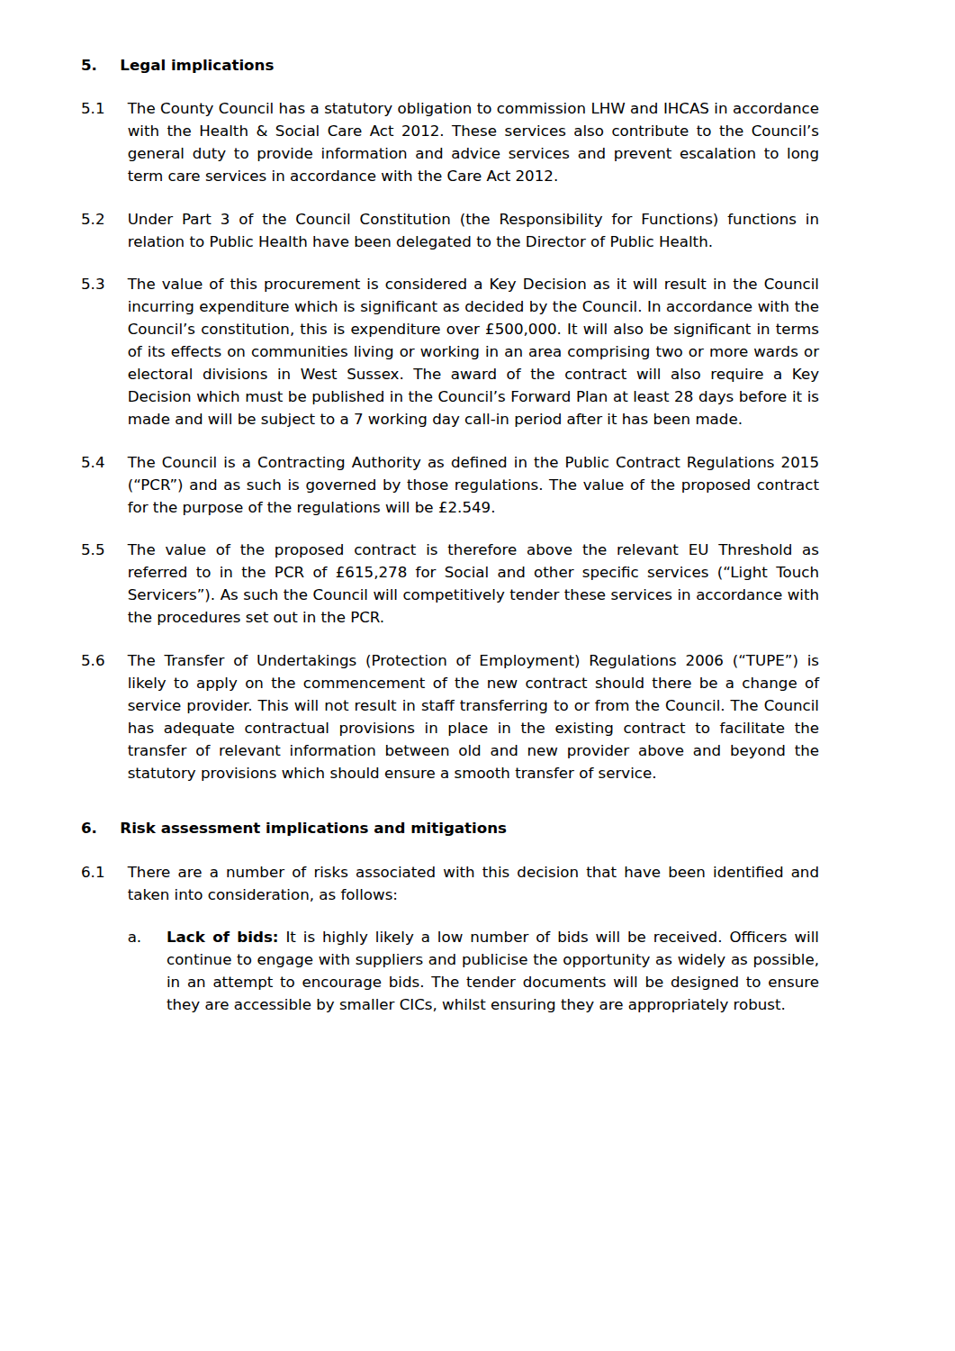5. Legal implications
5.1
The County Council has a statutory obligation to commission LHW and IHCAS in accordance with the Health & Social Care Act 2012. These services also contribute to the Council’s general duty to provide information and advice services and prevent escalation to long term care services in accordance with the Care Act 2012.
5.2
Under Part 3 of the Council Constitution (the Responsibility for Functions) functions in relation to Public Health have been delegated to the Director of Public Health.
5.3
The value of this procurement is considered a Key Decision as it will result in the Council incurring expenditure which is significant as decided by the Council. In accordance with the Council’s constitution, this is expenditure over £500,000. It will also be significant in terms of its effects on communities living or working in an area comprising two or more wards or electoral divisions in West Sussex. The award of the contract will also require a Key Decision which must be published in the Council’s Forward Plan at least 28 days before it is made and will be subject to a 7 working day call-in period after it has been made.
5.4
The Council is a Contracting Authority as defined in the Public Contract Regulations 2015 (“PCR”) and as such is governed by those regulations. The value of the proposed contract for the purpose of the regulations will be £2.549.
5.5
The value of the proposed contract is therefore above the relevant EU Threshold as referred to in the PCR of £615,278 for Social and other specific services (“Light Touch Servicers”). As such the Council will competitively tender these services in accordance with the procedures set out in the PCR.
5.6
The Transfer of Undertakings (Protection of Employment) Regulations 2006 (“TUPE”) is likely to apply on the commencement of the new contract should there be a change of service provider. This will not result in staff transferring to or from the Council. The Council has adequate contractual provisions in place in the existing contract to facilitate the transfer of relevant information between old and new provider above and beyond the statutory provisions which should ensure a smooth transfer of service.
6. Risk assessment implications and mitigations
6.1
There are a number of risks associated with this decision that have been identified and taken into consideration, as follows:
a.
Lack of bids: It is highly likely a low number of bids will be received. Officers will continue to engage with suppliers and publicise the opportunity as widely as possible, in an attempt to encourage bids. The tender documents will be designed to ensure they are accessible by smaller CICs, whilst ensuring they are appropriately robust.